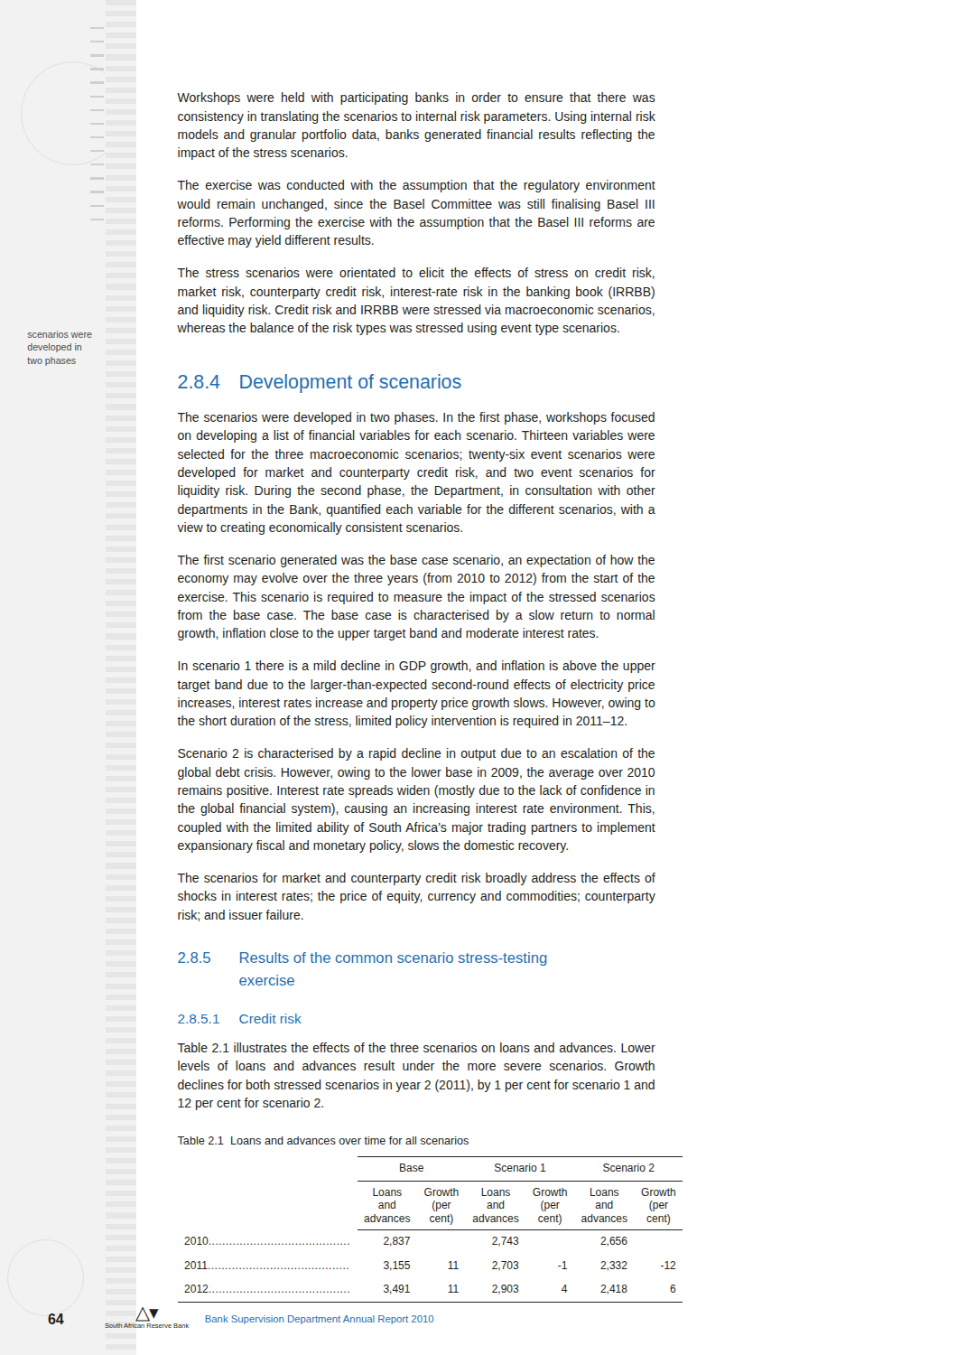scenarios were
developed in
two phases
Workshops were held with participating banks in order to ensure that there was consistency in translating the scenarios to internal risk parameters. Using internal risk models and granular portfolio data, banks generated financial results reflecting the impact of the stress scenarios.
The exercise was conducted with the assumption that the regulatory environment would remain unchanged, since the Basel Committee was still finalising Basel III reforms. Performing the exercise with the assumption that the Basel III reforms are effective may yield different results.
The stress scenarios were orientated to elicit the effects of stress on credit risk, market risk, counterparty credit risk, interest-rate risk in the banking book (IRRBB) and liquidity risk. Credit risk and IRRBB were stressed via macroeconomic scenarios, whereas the balance of the risk types was stressed using event type scenarios.
2.8.4 Development of scenarios
The scenarios were developed in two phases. In the first phase, workshops focused on developing a list of financial variables for each scenario. Thirteen variables were selected for the three macroeconomic scenarios; twenty-six event scenarios were developed for market and counterparty credit risk, and two event scenarios for liquidity risk. During the second phase, the Department, in consultation with other departments in the Bank, quantified each variable for the different scenarios, with a view to creating economically consistent scenarios.
The first scenario generated was the base case scenario, an expectation of how the economy may evolve over the three years (from 2010 to 2012) from the start of the exercise. This scenario is required to measure the impact of the stressed scenarios from the base case. The base case is characterised by a slow return to normal growth, inflation close to the upper target band and moderate interest rates.
In scenario 1 there is a mild decline in GDP growth, and inflation is above the upper target band due to the larger-than-expected second-round effects of electricity price increases, interest rates increase and property price growth slows. However, owing to the short duration of the stress, limited policy intervention is required in 2011–12.
Scenario 2 is characterised by a rapid decline in output due to an escalation of the global debt crisis. However, owing to the lower base in 2009, the average over 2010 remains positive. Interest rate spreads widen (mostly due to the lack of confidence in the global financial system), causing an increasing interest rate environment. This, coupled with the limited ability of South Africa’s major trading partners to implement expansionary fiscal and monetary policy, slows the domestic recovery.
The scenarios for market and counterparty credit risk broadly address the effects of shocks in interest rates; the price of equity, currency and commodities; counterparty risk; and issuer failure.
2.8.5 Results of the common scenario stress-testing
exercise
2.8.5.1 Credit risk
Table 2.1 illustrates the effects of the three scenarios on loans and advances. Lower levels of loans and advances result under the more severe scenarios. Growth declines for both stressed scenarios in year 2 (2011), by 1 per cent for scenario 1 and 12 per cent for scenario 2.
Table 2.1 Loans and advances over time for all scenarios
| | Base | Scenario 1 | Scenario 2 |
| --- | --- | --- | --- |
| | Loans and advances | Growth (per cent) | Loans and advances | Growth (per cent) | Loans and advances | Growth (per cent) |
| 2010 ......................................... | 2,837 | | 2,743 | | 2,656 | |
| 2011 ......................................... | 3,155 | 11 | 2,703 | -1 | 2,332 | -12 |
| 2012 ......................................... | 3,491 | 11 | 2,903 | 4 | 2,418 | 6 |
64
△▾ South African Reserve Bank
Bank Supervision Department Annual Report 2010